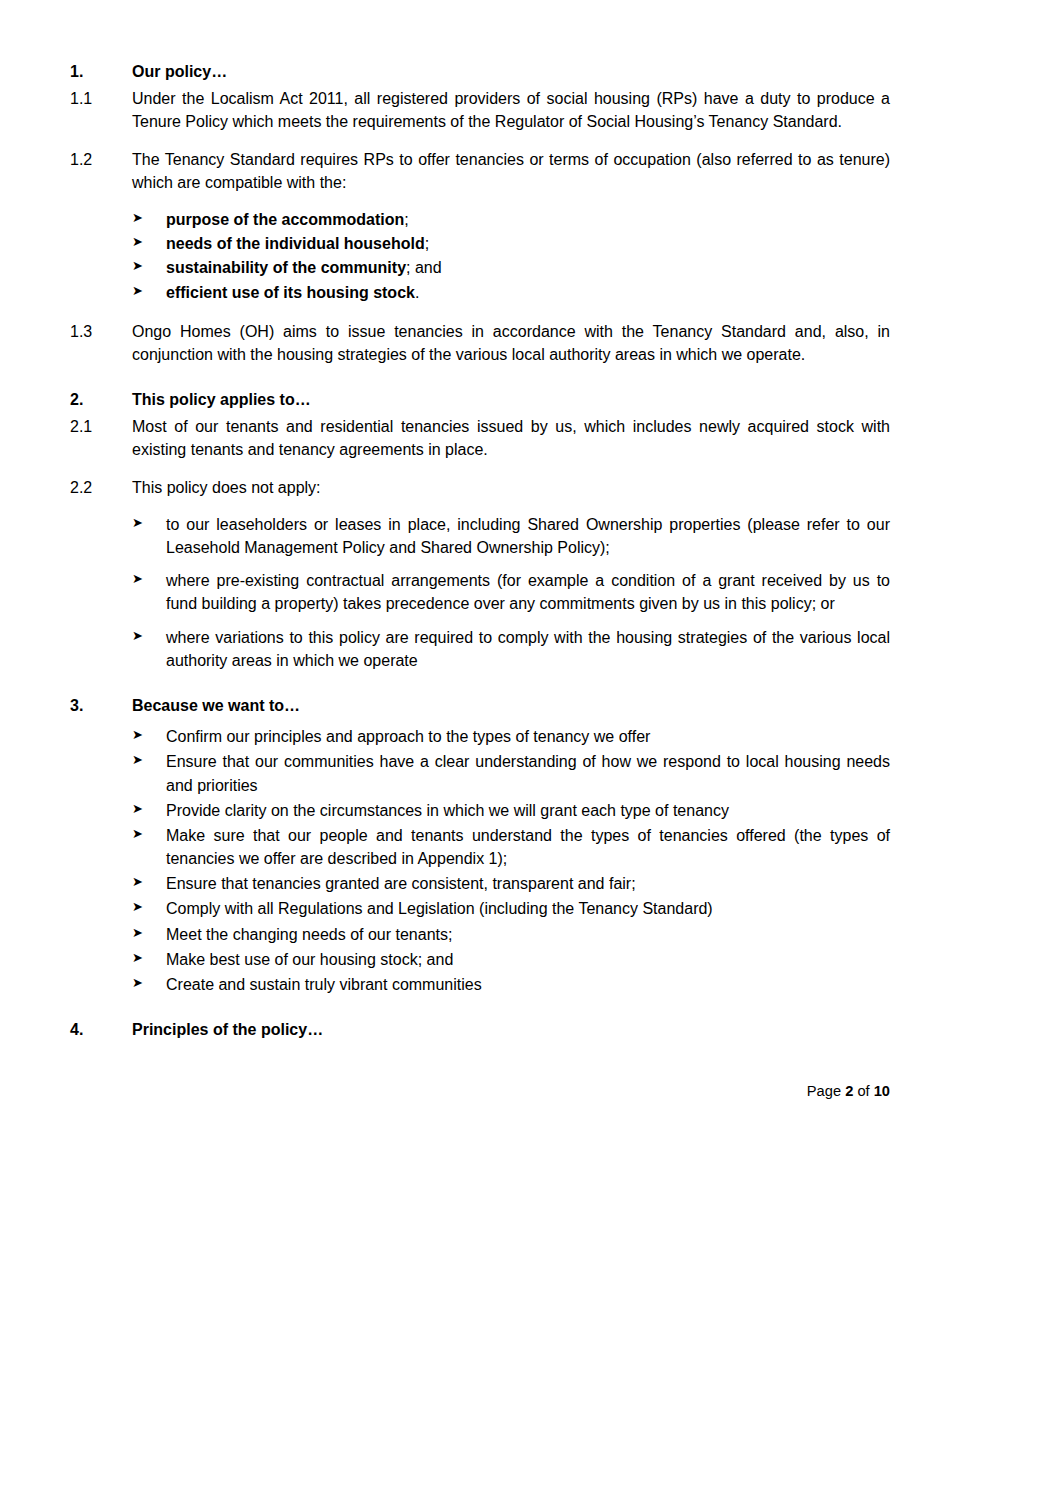1.
Our policy…
1.1 Under the Localism Act 2011, all registered providers of social housing (RPs) have a duty to produce a Tenure Policy which meets the requirements of the Regulator of Social Housing’s Tenancy Standard.
1.2 The Tenancy Standard requires RPs to offer tenancies or terms of occupation (also referred to as tenure) which are compatible with the:
purpose of the accommodation;
needs of the individual household;
sustainability of the community; and
efficient use of its housing stock.
1.3 Ongo Homes (OH) aims to issue tenancies in accordance with the Tenancy Standard and, also, in conjunction with the housing strategies of the various local authority areas in which we operate.
2.
This policy applies to…
2.1 Most of our tenants and residential tenancies issued by us, which includes newly acquired stock with existing tenants and tenancy agreements in place.
2.2 This policy does not apply:
to our leaseholders or leases in place, including Shared Ownership properties (please refer to our Leasehold Management Policy and Shared Ownership Policy);
where pre-existing contractual arrangements (for example a condition of a grant received by us to fund building a property) takes precedence over any commitments given by us in this policy; or
where variations to this policy are required to comply with the housing strategies of the various local authority areas in which we operate
3.
Because we want to…
Confirm our principles and approach to the types of tenancy we offer
Ensure that our communities have a clear understanding of how we respond to local housing needs and priorities
Provide clarity on the circumstances in which we will grant each type of tenancy
Make sure that our people and tenants understand the types of tenancies offered (the types of tenancies we offer are described in Appendix 1);
Ensure that tenancies granted are consistent, transparent and fair;
Comply with all Regulations and Legislation (including the Tenancy Standard)
Meet the changing needs of our tenants;
Make best use of our housing stock; and
Create and sustain truly vibrant communities
4.
Principles of the policy…
Page 2 of 10